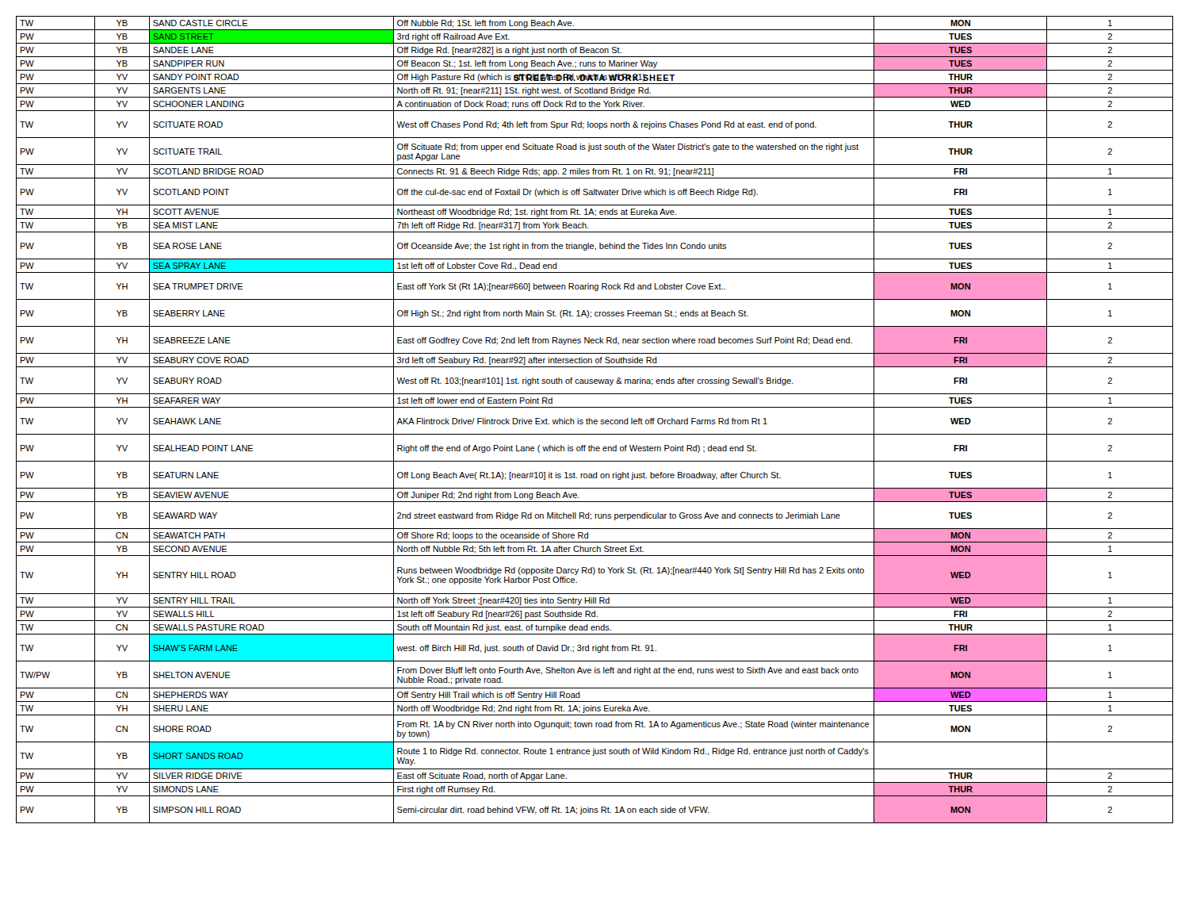STREET DIR. DATA WORK SHEET
| TW | YB | SAND CASTLE CIRCLE | Off Nubble Rd; 1St. left from Long Beach Ave. | MON | 1 |
| PW | YB | SAND STREET | 3rd right off Railroad Ave Ext. | TUES | 2 |
| PW | YB | SANDEE LANE | Off Ridge Rd. [near#282] is a right just north of Beacon St. | TUES | 2 |
| PW | YB | SANDPIPER RUN | Off Beacon St.; 1st. left from Long Beach Ave.; runs to Mariner Way | TUES | 2 |
| PW | YV | SANDY POINT ROAD | Off High Pasture Rd (which is off Old Mast Rd which is off Rt 91) | THUR | 2 |
| PW | YV | SARGENTS LANE | North off Rt. 91; [near#211] 1St. right west. of Scotland Bridge Rd. | THUR | 2 |
| PW | YV | SCHOONER LANDING | A continuation of Dock Road; runs off Dock Rd to the York River. | WED | 2 |
| TW | YV | SCITUATE ROAD | West off Chases Pond Rd; 4th left from Spur Rd; loops north & rejoins Chases Pond Rd at east. end of pond. | THUR | 2 |
| PW | YV | SCITUATE TRAIL | Off Scituate Rd; from upper end Scituate Road is just south of the Water District's gate to the watershed on the right just past Apgar Lane | THUR | 2 |
| TW | YV | SCOTLAND BRIDGE ROAD | Connects Rt. 91 & Beech Ridge Rds; app. 2 miles from Rt. 1 on Rt. 91; [near#211] | FRI | 1 |
| PW | YV | SCOTLAND POINT | Off the cul-de-sac end of Foxtail Dr (which is off Saltwater Drive which is off Beech Ridge Rd). | FRI | 1 |
| TW | YH | SCOTT AVENUE | Northeast off Woodbridge Rd; 1st. right from Rt. 1A; ends at Eureka Ave. | TUES | 1 |
| TW | YB | SEA MIST LANE | 7th left off Ridge Rd. [near#317] from York Beach. | TUES | 2 |
| PW | YB | SEA ROSE LANE | Off Oceanside Ave; the 1st right in from the triangle, behind the Tides Inn Condo units | TUES | 2 |
| PW | YV | SEA SPRAY LANE | 1st left off of Lobster Cove Rd., Dead end | TUES | 1 |
| TW | YH | SEA TRUMPET DRIVE | East off York St (Rt 1A);[near#660] between Roaring Rock Rd and Lobster Cove Ext.. | MON | 1 |
| PW | YB | SEABERRY LANE | Off High St.; 2nd right from north Main St. (Rt. 1A); crosses Freeman St.; ends at Beach St. | MON | 1 |
| PW | YH | SEABREEZE LANE | East off Godfrey Cove Rd; 2nd left from Raynes Neck Rd, near section where road becomes Surf Point Rd; Dead end. | FRI | 2 |
| PW | YV | SEABURY COVE ROAD | 3rd left off Seabury Rd. [near#92] after intersection of Southside Rd | FRI | 2 |
| TW | YV | SEABURY ROAD | West off Rt. 103;[near#101] 1st. right south of causeway & marina; ends after crossing Sewall's Bridge. | FRI | 2 |
| PW | YH | SEAFARER WAY | 1st left off lower end of Eastern Point Rd | TUES | 1 |
| TW | YV | SEAHAWK LANE | AKA Flintrock Drive/ Flintrock Drive Ext. which is the second left off Orchard Farms Rd from Rt 1 | WED | 2 |
| PW | YV | SEALHEAD POINT LANE | Right off the end of Argo Point Lane ( which is off the end of Western Point Rd) ; dead end St. | FRI | 2 |
| PW | YB | SEATURN LANE | Off Long Beach Ave( Rt.1A); [near#10] it is 1st. road on right just. before Broadway, after Church St. | TUES | 1 |
| PW | YB | SEAVIEW AVENUE | Off Juniper Rd; 2nd right from Long Beach Ave. | TUES | 2 |
| PW | YB | SEAWARD WAY | 2nd street eastward from Ridge Rd on Mitchell Rd; runs perpendicular to Gross Ave and connects to Jerimiah Lane | TUES | 2 |
| PW | CN | SEAWATCH PATH | Off Shore Rd; loops to the oceanside of Shore Rd | MON | 2 |
| PW | YB | SECOND AVENUE | North off Nubble Rd; 5th left from Rt. 1A after Church Street Ext. | MON | 1 |
| TW | YH | SENTRY HILL ROAD | Runs between Woodbridge Rd (opposite Darcy Rd) to York St. (Rt. 1A);[near#440 York St] Sentry Hill Rd has 2 Exits onto York St.; one opposite York Harbor Post Office. | WED | 1 |
| TW | YV | SENTRY HILL TRAIL | North off York Street ;[near#420] ties into Sentry Hill Rd | WED | 1 |
| PW | YV | SEWALLS HILL | 1st left off Seabury Rd [near#26] past Southside Rd. | FRI | 2 |
| TW | CN | SEWALLS PASTURE ROAD | South off Mountain Rd just. east. of turnpike dead ends. | THUR | 1 |
| TW | YV | SHAW'S FARM LANE | west. off Birch Hill Rd, just. south of David Dr.; 3rd right from Rt. 91. | FRI | 1 |
| TW/PW | YB | SHELTON AVENUE | From Dover Bluff left onto Fourth Ave, Shelton Ave is left and right at the end, runs west to Sixth Ave and east back onto Nubble Road.; private road. | MON | 1 |
| PW | CN | SHEPHERDS WAY | Off Sentry Hill Trail which is off Sentry Hill Road | WED | 1 |
| TW | YH | SHERU LANE | North off Woodbridge Rd; 2nd right from Rt. 1A; joins Eureka Ave. | TUES | 1 |
| TW | CN | SHORE ROAD | From Rt. 1A by CN River north into Ogunquit; town road from Rt. 1A to Agamenticus Ave.; State Road (winter maintenance by town) | MON | 2 |
| TW | YB | SHORT SANDS ROAD | Route 1 to Ridge Rd. connector. Route 1 entrance just south of Wild Kindom Rd., Ridge Rd. entrance just north of Caddy's Way. | | |
| PW | YV | SILVER RIDGE DRIVE | East off Scituate Road, north of Apgar Lane. | THUR | 2 |
| PW | YV | SIMONDS LANE | First right off Rumsey Rd. | THUR | 2 |
| PW | YB | SIMPSON HILL ROAD | Semi-circular dirt. road behind VFW, off Rt. 1A; joins Rt. 1A on each side of VFW. | MON | 2 |